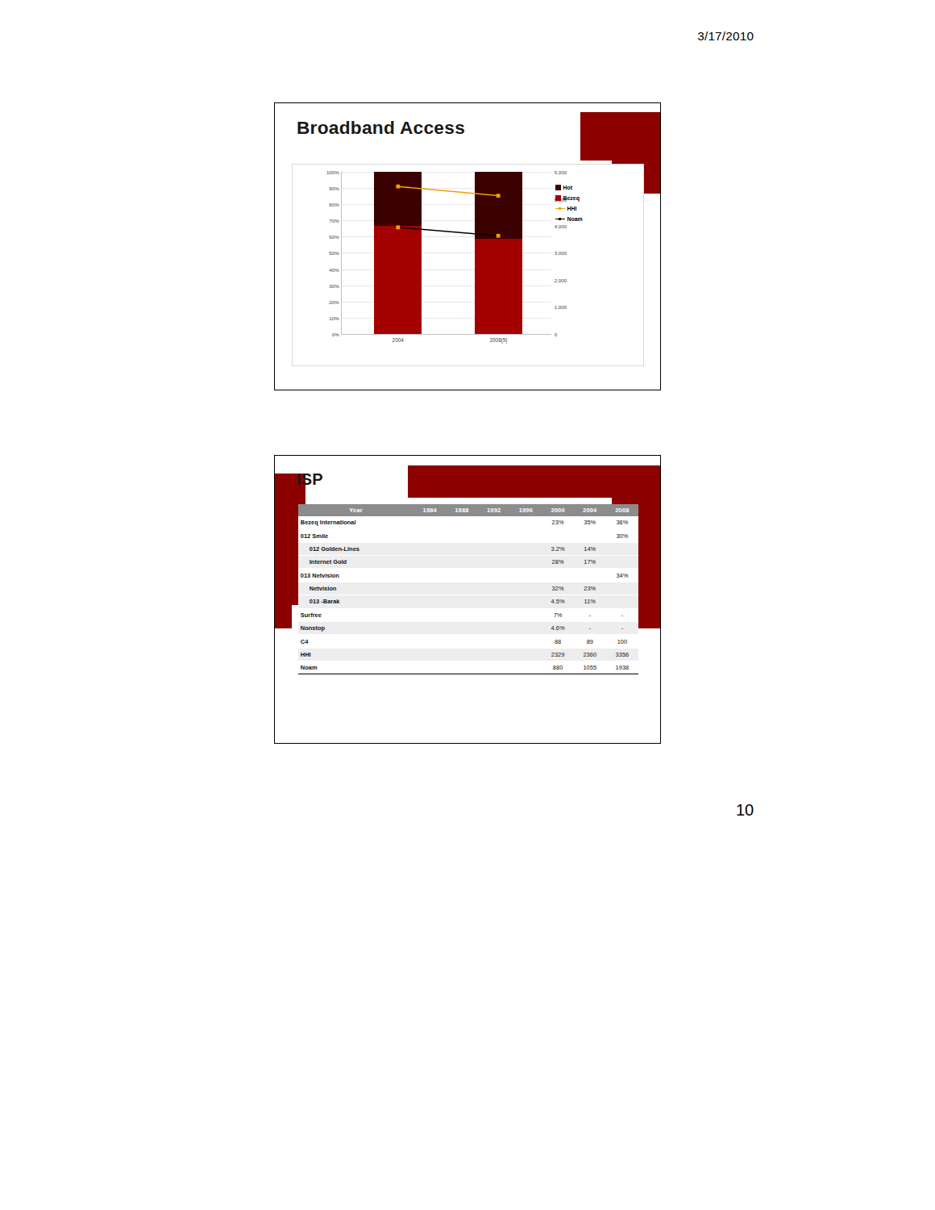3/17/2010
Broadband Access
100%
90%
80%
70%
60%
50%
40%
30%
20%
10%
0%
6,000
5,000
4,000
3,000
2,000
1,000
0
2004
2008(9)
Hot
Bezeq
HHI
Noam
ISP
| Year | 1984 | 1988 | 1992 | 1996 | 2000 | 2004 | 2008 |
| --- | --- | --- | --- | --- | --- | --- | --- |
| Bezeq International | | | | | 23% | 35% | 36% |
| 012 Smile | | | | | | | 30% |
| 012 Golden-Lines | | | | | 3.2% | 14% | |
| Internet Gold | | | | | 28% | 17% | |
| 013 Netvision | | | | | | | 34% |
| Netvision | | | | | 32% | 23% | |
| 013 -Barak | | | | | 4.5% | 11% | |
| Surfree | | | | | 7% | - | - |
| Nonstop | | | | | 4.6% | - | - |
| C4 | | | | | 88 | 89 | 100 |
| HHI | | | | | 2329 | 2360 | 3356 |
| Noam | | | | | 880 | 1055 | 1938 |
10